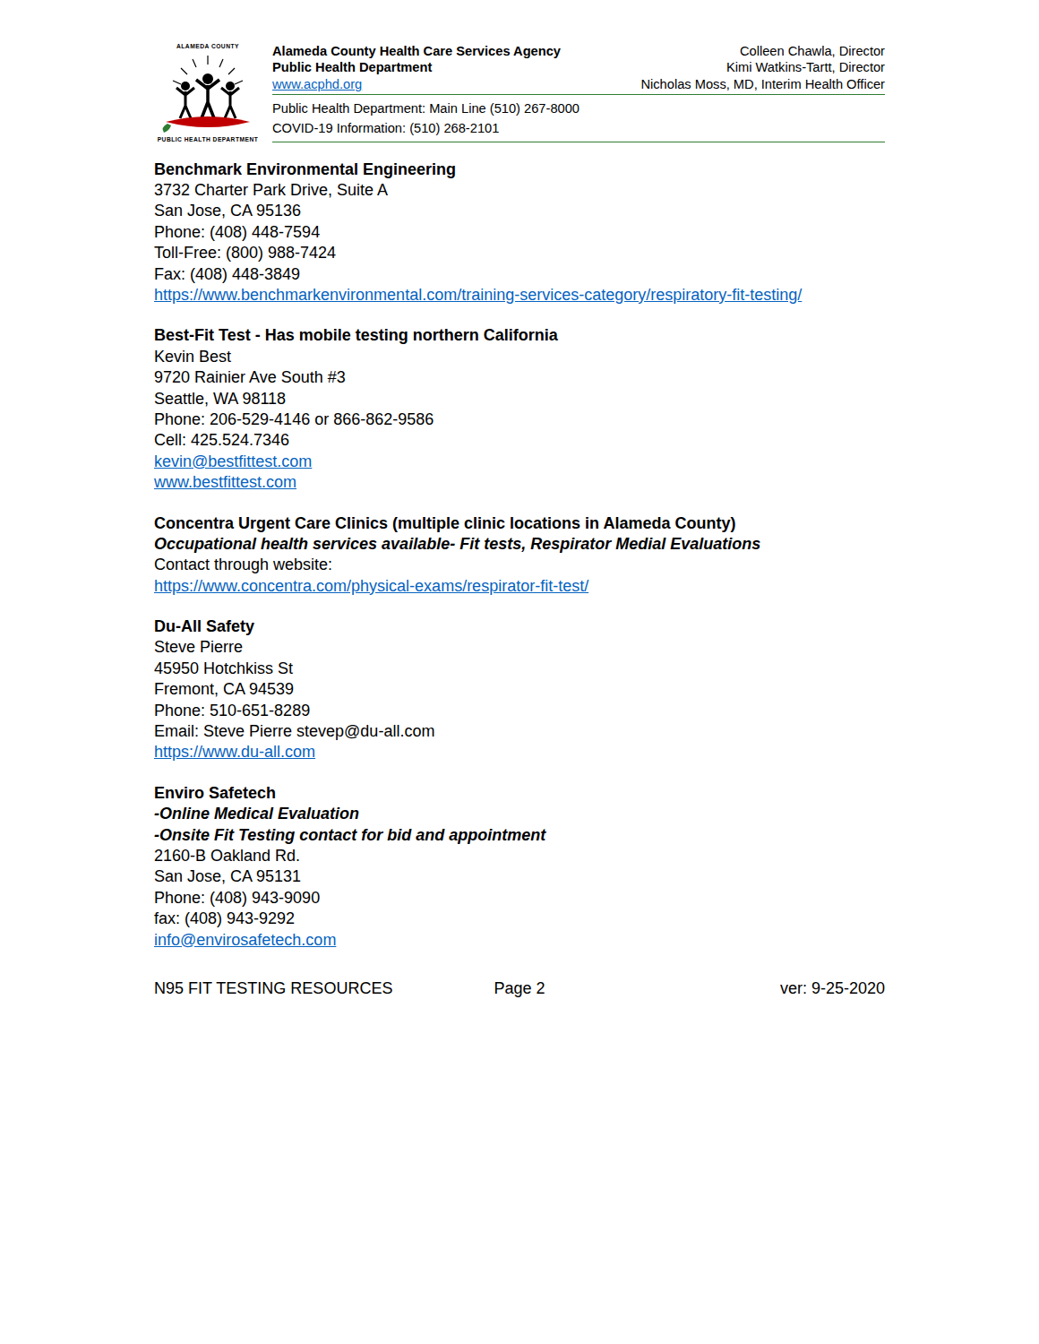ALAMEDA COUNTY
PUBLIC HEALTH DEPARTMENT
Alameda County Health Care Services Agency
Colleen Chawla, Director
Public Health Department
Kimi Watkins-Tartt, Director
www.acphd.org
Nicholas Moss, MD, Interim Health Officer
Public Health Department: Main Line (510) 267-8000
COVID-19 Information: (510) 268-2101
Benchmark Environmental Engineering
3732 Charter Park Drive, Suite A
San Jose, CA 95136
Phone: (408) 448-7594
Toll-Free: (800) 988-7424
Fax: (408) 448-3849
https://www.benchmarkenvironmental.com/training-services-category/respiratory-fit-testing/
Best-Fit Test - Has mobile testing northern California
Kevin Best
9720 Rainier Ave South #3
Seattle, WA 98118
Phone: 206-529-4146 or 866-862-9586
Cell: 425.524.7346
kevin@bestfittest.com
www.bestfittest.com
Concentra Urgent Care Clinics (multiple clinic locations in Alameda County)
Occupational health services available- Fit tests, Respirator Medial Evaluations
Contact through website:
https://www.concentra.com/physical-exams/respirator-fit-test/
Du-All Safety
Steve Pierre
45950 Hotchkiss St
Fremont, CA 94539
Phone: 510-651-8289
Email: Steve Pierre stevep@du-all.com
https://www.du-all.com
Enviro Safetech
-Online Medical Evaluation
-Onsite Fit Testing contact for bid and appointment
2160-B Oakland Rd.
San Jose, CA 95131
Phone: (408) 943-9090
fax: (408) 943-9292
info@envirosafetech.com
N95 FIT TESTING RESOURCES
Page 2
ver: 9-25-2020